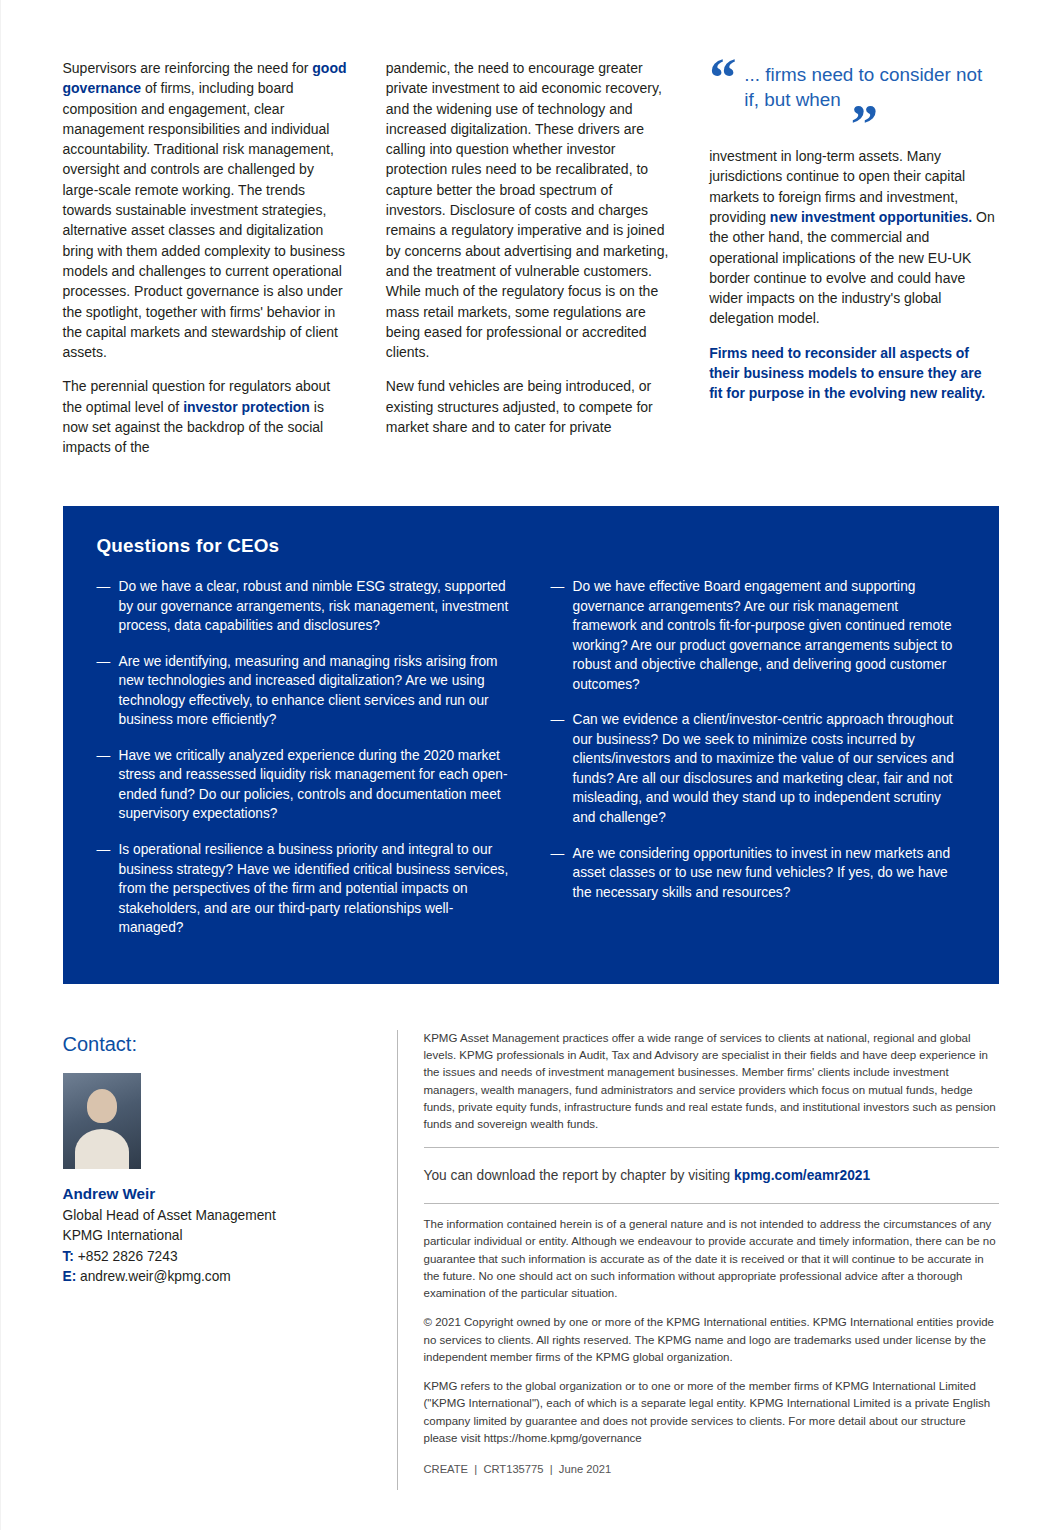Supervisors are reinforcing the need for good governance of firms, including board composition and engagement, clear management responsibilities and individual accountability. Traditional risk management, oversight and controls are challenged by large-scale remote working. The trends towards sustainable investment strategies, alternative asset classes and digitalization bring with them added complexity to business models and challenges to current operational processes. Product governance is also under the spotlight, together with firms' behavior in the capital markets and stewardship of client assets.
The perennial question for regulators about the optimal level of investor protection is now set against the backdrop of the social impacts of the
pandemic, the need to encourage greater private investment to aid economic recovery, and the widening use of technology and increased digitalization. These drivers are calling into question whether investor protection rules need to be recalibrated, to capture better the broad spectrum of investors. Disclosure of costs and charges remains a regulatory imperative and is joined by concerns about advertising and marketing, and the treatment of vulnerable customers. While much of the regulatory focus is on the mass retail markets, some regulations are being eased for professional or accredited clients.
New fund vehicles are being introduced, or existing structures adjusted, to compete for market share and to cater for private
“
... firms need to consider not if, but when “
investment in long-term assets. Many jurisdictions continue to open their capital markets to foreign firms and investment, providing new investment opportunities. On the other hand, the commercial and operational implications of the new EU-UK border continue to evolve and could have wider impacts on the industry's global delegation model.
Firms need to reconsider all aspects of their business models to ensure they are fit for purpose in the evolving new reality.
Questions for CEOs
Do we have a clear, robust and nimble ESG strategy, supported by our governance arrangements, risk management, investment process, data capabilities and disclosures?
Are we identifying, measuring and managing risks arising from new technologies and increased digitalization? Are we using technology effectively, to enhance client services and run our business more efficiently?
Have we critically analyzed experience during the 2020 market stress and reassessed liquidity risk management for each open-ended fund? Do our policies, controls and documentation meet supervisory expectations?
Is operational resilience a business priority and integral to our business strategy? Have we identified critical business services, from the perspectives of the firm and potential impacts on stakeholders, and are our third-party relationships well-managed?
Do we have effective Board engagement and supporting governance arrangements? Are our risk management framework and controls fit-for-purpose given continued remote working? Are our product governance arrangements subject to robust and objective challenge, and delivering good customer outcomes?
Can we evidence a client/investor-centric approach throughout our business? Do we seek to minimize costs incurred by clients/investors and to maximize the value of our services and funds? Are all our disclosures and marketing clear, fair and not misleading, and would they stand up to independent scrutiny and challenge?
Are we considering opportunities to invest in new markets and asset classes or to use new fund vehicles? If yes, do we have the necessary skills and resources?
Contact:
Andrew Weir
Global Head of Asset Management
KPMG International
T: +852 2826 7243
E: andrew.weir@kpmg.com
KPMG Asset Management practices offer a wide range of services to clients at national, regional and global levels. KPMG professionals in Audit, Tax and Advisory are specialist in their fields and have deep experience in the issues and needs of investment management businesses. Member firms' clients include investment managers, wealth managers, fund administrators and service providers which focus on mutual funds, hedge funds, private equity funds, infrastructure funds and real estate funds, and institutional investors such as pension funds and sovereign wealth funds.
You can download the report by chapter by visiting kpmg.com/eamr2021
The information contained herein is of a general nature and is not intended to address the circumstances of any particular individual or entity. Although we endeavour to provide accurate and timely information, there can be no guarantee that such information is accurate as of the date it is received or that it will continue to be accurate in the future. No one should act on such information without appropriate professional advice after a thorough examination of the particular situation.
© 2021 Copyright owned by one or more of the KPMG International entities. KPMG International entities provide no services to clients. All rights reserved. The KPMG name and logo are trademarks used under license by the independent member firms of the KPMG global organization.
KPMG refers to the global organization or to one or more of the member firms of KPMG International Limited ("KPMG International"), each of which is a separate legal entity. KPMG International Limited is a private English company limited by guarantee and does not provide services to clients. For more detail about our structure please visit https://home.kpmg/governance
CREATE | CRT135775 | June 2021